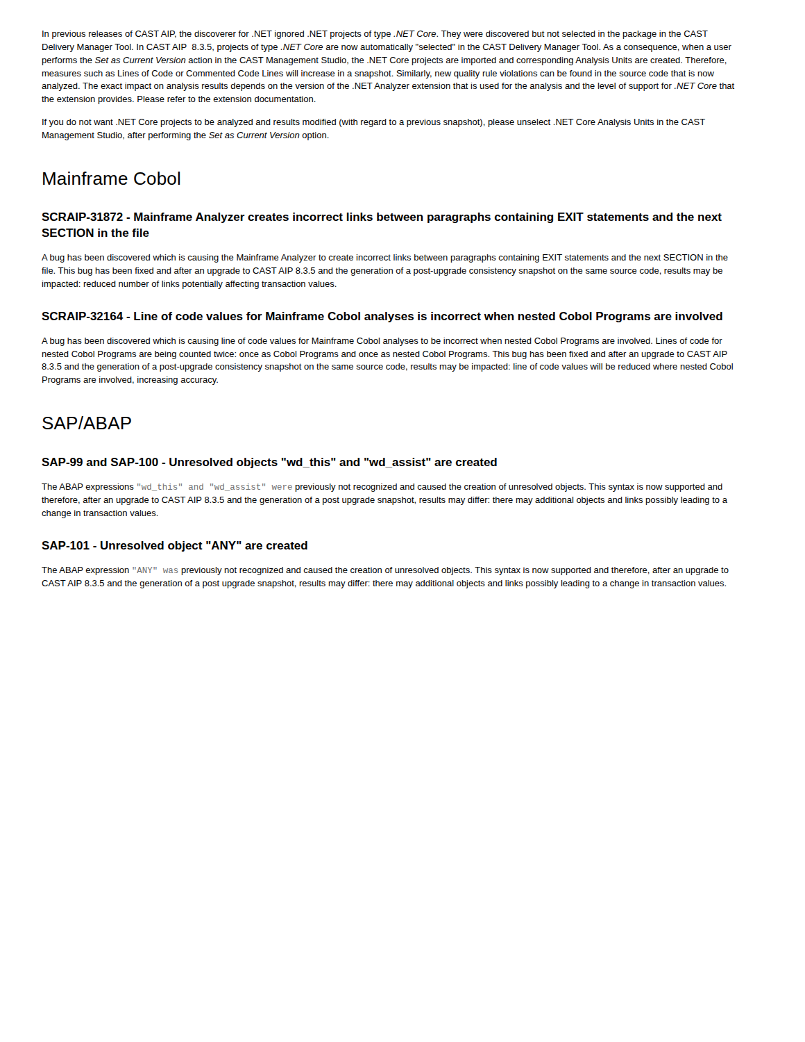In previous releases of CAST AIP, the discoverer for .NET ignored .NET projects of type .NET Core. They were discovered but not selected in the package in the CAST Delivery Manager Tool. In CAST AIP 8.3.5, projects of type .NET Core are now automatically "selected" in the CAST Delivery Manager Tool. As a consequence, when a user performs the Set as Current Version action in the CAST Management Studio, the .NET Core projects are imported and corresponding Analysis Units are created. Therefore, measures such as Lines of Code or Commented Code Lines will increase in a snapshot. Similarly, new quality rule violations can be found in the source code that is now analyzed. The exact impact on analysis results depends on the version of the .NET Analyzer extension that is used for the analysis and the level of support for .NET Core that the extension provides. Please refer to the extension documentation.
If you do not want .NET Core projects to be analyzed and results modified (with regard to a previous snapshot), please unselect .NET Core Analysis Units in the CAST Management Studio, after performing the Set as Current Version option.
Mainframe Cobol
SCRAIP-31872 - Mainframe Analyzer creates incorrect links between paragraphs containing EXIT statements and the next SECTION in the file
A bug has been discovered which is causing the Mainframe Analyzer to create incorrect links between paragraphs containing EXIT statements and the next SECTION in the file. This bug has been fixed and after an upgrade to CAST AIP 8.3.5 and the generation of a post-upgrade consistency snapshot on the same source code, results may be impacted: reduced number of links potentially affecting transaction values.
SCRAIP-32164 - Line of code values for Mainframe Cobol analyses is incorrect when nested Cobol Programs are involved
A bug has been discovered which is causing line of code values for Mainframe Cobol analyses to be incorrect when nested Cobol Programs are involved. Lines of code for nested Cobol Programs are being counted twice: once as Cobol Programs and once as nested Cobol Programs. This bug has been fixed and after an upgrade to CAST AIP 8.3.5 and the generation of a post-upgrade consistency snapshot on the same source code, results may be impacted: line of code values will be reduced where nested Cobol Programs are involved, increasing accuracy.
SAP/ABAP
SAP-99 and SAP-100 - Unresolved objects "wd_this" and "wd_assist" are created
The ABAP expressions "wd_this" and "wd_assist" were previously not recognized and caused the creation of unresolved objects. This syntax is now supported and therefore, after an upgrade to CAST AIP 8.3.5 and the generation of a post upgrade snapshot, results may differ: there may additional objects and links possibly leading to a change in transaction values.
SAP-101 - Unresolved object "ANY" are created
The ABAP expression "ANY" was previously not recognized and caused the creation of unresolved objects. This syntax is now supported and therefore, after an upgrade to CAST AIP 8.3.5 and the generation of a post upgrade snapshot, results may differ: there may additional objects and links possibly leading to a change in transaction values.